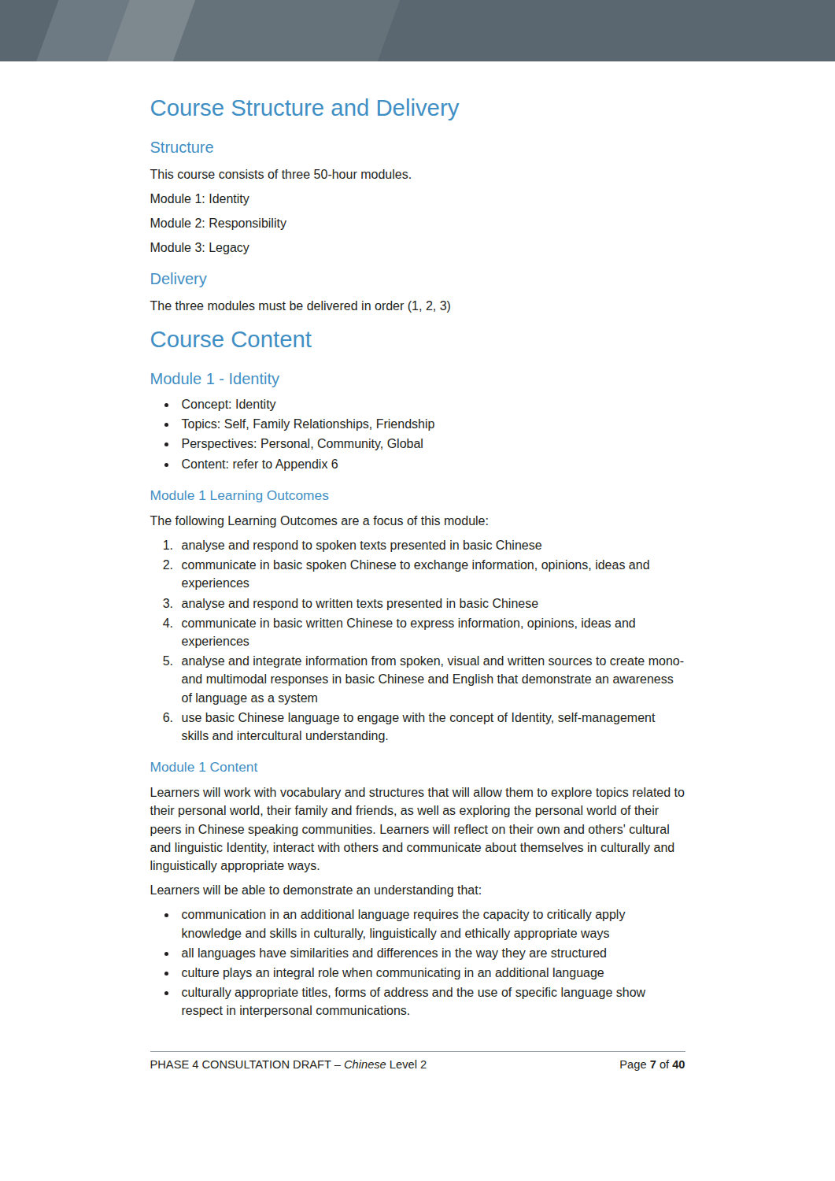Course Structure and Delivery
Structure
This course consists of three 50-hour modules.
Module 1: Identity
Module 2: Responsibility
Module 3: Legacy
Delivery
The three modules must be delivered in order (1, 2, 3)
Course Content
Module 1 - Identity
Concept: Identity
Topics: Self, Family Relationships, Friendship
Perspectives: Personal, Community, Global
Content: refer to Appendix 6
Module 1 Learning Outcomes
The following Learning Outcomes are a focus of this module:
analyse and respond to spoken texts presented in basic Chinese
communicate in basic spoken Chinese to exchange information, opinions, ideas and experiences
analyse and respond to written texts presented in basic Chinese
communicate in basic written Chinese to express information, opinions, ideas and experiences
analyse and integrate information from spoken, visual and written sources to create mono- and multimodal responses in basic Chinese and English that demonstrate an awareness of language as a system
use basic Chinese language to engage with the concept of Identity, self-management skills and intercultural understanding.
Module 1 Content
Learners will work with vocabulary and structures that will allow them to explore topics related to their personal world, their family and friends, as well as exploring the personal world of their peers in Chinese speaking communities. Learners will reflect on their own and others' cultural and linguistic Identity, interact with others and communicate about themselves in culturally and linguistically appropriate ways.
Learners will be able to demonstrate an understanding that:
communication in an additional language requires the capacity to critically apply knowledge and skills in culturally, linguistically and ethically appropriate ways
all languages have similarities and differences in the way they are structured
culture plays an integral role when communicating in an additional language
culturally appropriate titles, forms of address and the use of specific language show respect in interpersonal communications.
PHASE 4 CONSULTATION DRAFT – Chinese Level 2
Page 7 of 40